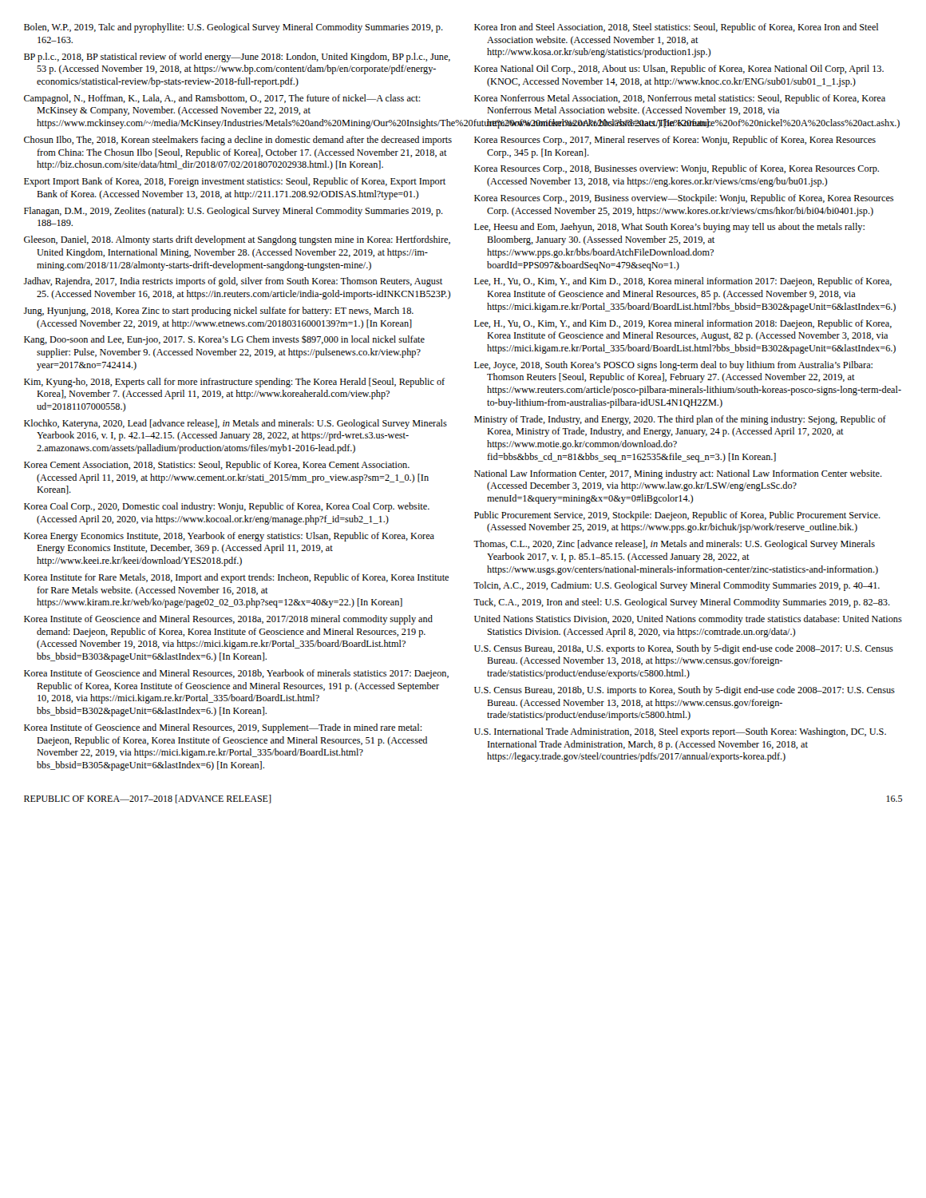Bolen, W.P., 2019, Talc and pyrophyllite: U.S. Geological Survey Mineral Commodity Summaries 2019, p. 162–163.
BP p.l.c., 2018, BP statistical review of world energy—June 2018: London, United Kingdom, BP p.l.c., June, 53 p. (Accessed November 19, 2018, at https://www.bp.com/content/dam/bp/en/corporate/pdf/energy-economics/statistical-review/bp-stats-review-2018-full-report.pdf.)
Campagnol, N., Hoffman, K., Lala, A., and Ramsbottom, O., 2017, The future of nickel—A class act: McKinsey & Company, November. (Accessed November 22, 2019, at https://www.mckinsey.com/~/media/McKinsey/Industries/Metals%20and%20Mining/Our%20Insights/The%20future%20of%20nickel%20A%20class%20act/The%20future%20of%20nickel%20A%20class%20act.ashx.)
Chosun Ilbo, The, 2018, Korean steelmakers facing a decline in domestic demand after the decreased imports from China: The Chosun Ilbo [Seoul, Republic of Korea], October 17. (Accessed November 21, 2018, at http://biz.chosun.com/site/data/html_dir/2018/07/02/2018070202938.html.) [In Korean].
Export Import Bank of Korea, 2018, Foreign investment statistics: Seoul, Republic of Korea, Export Import Bank of Korea. (Accessed November 13, 2018, at http://211.171.208.92/ODISAS.html?type=01.)
Flanagan, D.M., 2019, Zeolites (natural): U.S. Geological Survey Mineral Commodity Summaries 2019, p. 188–189.
Gleeson, Daniel, 2018. Almonty starts drift development at Sangdong tungsten mine in Korea: Hertfordshire, United Kingdom, International Mining, November 28. (Accessed November 22, 2019, at https://im-mining.com/2018/11/28/almonty-starts-drift-development-sangdong-tungsten-mine/.)
Jadhav, Rajendra, 2017, India restricts imports of gold, silver from South Korea: Thomson Reuters, August 25. (Accessed November 16, 2018, at https://in.reuters.com/article/india-gold-imports-idINKCN1B523P.)
Jung, Hyunjung, 2018, Korea Zinc to start producing nickel sulfate for battery: ET news, March 18. (Accessed November 22, 2019, at http://www.etnews.com/20180316000139?m=1.) [In Korean]
Kang, Doo-soon and Lee, Eun-joo, 2017. S. Korea’s LG Chem invests $897,000 in local nickel sulfate supplier: Pulse, November 9. (Accessed November 22, 2019, at https://pulsenews.co.kr/view.php?year=2017&no=742414.)
Kim, Kyung-ho, 2018, Experts call for more infrastructure spending: The Korea Herald [Seoul, Republic of Korea], November 7. (Accessed April 11, 2019, at http://www.koreaherald.com/view.php?ud=20181107000558.)
Klochko, Kateryna, 2020, Lead [advance release], in Metals and minerals: U.S. Geological Survey Minerals Yearbook 2016, v. I, p. 42.1–42.15. (Accessed January 28, 2022, at https://prd-wret.s3.us-west-2.amazonaws.com/assets/palladium/production/atoms/files/myb1-2016-lead.pdf.)
Korea Cement Association, 2018, Statistics: Seoul, Republic of Korea, Korea Cement Association. (Accessed April 11, 2019, at http://www.cement.or.kr/stati_2015/mm_pro_view.asp?sm=2_1_0.) [In Korean].
Korea Coal Corp., 2020, Domestic coal industry: Wonju, Republic of Korea, Korea Coal Corp. website. (Accessed April 20, 2020, via https://www.kocoal.or.kr/eng/manage.php?f_id=sub2_1_1.)
Korea Energy Economics Institute, 2018, Yearbook of energy statistics: Ulsan, Republic of Korea, Korea Energy Economics Institute, December, 369 p. (Accessed April 11, 2019, at http://www.keei.re.kr/keei/download/YES2018.pdf.)
Korea Institute for Rare Metals, 2018, Import and export trends: Incheon, Republic of Korea, Korea Institute for Rare Metals website. (Accessed November 16, 2018, at https://www.kiram.re.kr/web/ko/page/page02_02_03.php?seq=12&x=40&y=22.) [In Korean]
Korea Institute of Geoscience and Mineral Resources, 2018a, 2017/2018 mineral commodity supply and demand: Daejeon, Republic of Korea, Korea Institute of Geoscience and Mineral Resources, 219 p. (Accessed November 19, 2018, via https://mici.kigam.re.kr/Portal_335/board/BoardList.html?bbs_bbsid=B303&pageUnit=6&lastIndex=6.) [In Korean].
Korea Institute of Geoscience and Mineral Resources, 2018b, Yearbook of minerals statistics 2017: Daejeon, Republic of Korea, Korea Institute of Geoscience and Mineral Resources, 191 p. (Accessed September 10, 2018, via https://mici.kigam.re.kr/Portal_335/board/BoardList.html?bbs_bbsid=B302&pageUnit=6&lastIndex=6.) [In Korean].
Korea Institute of Geoscience and Mineral Resources, 2019, Supplement—Trade in mined rare metal: Daejeon, Republic of Korea, Korea Institute of Geoscience and Mineral Resources, 51 p. (Accessed November 22, 2019, via https://mici.kigam.re.kr/Portal_335/board/BoardList.html?bbs_bbsid=B305&pageUnit=6&lastIndex=6) [In Korean].
Korea Iron and Steel Association, 2018, Steel statistics: Seoul, Republic of Korea, Korea Iron and Steel Association website. (Accessed November 1, 2018, at http://www.kosa.or.kr/sub/eng/statistics/production1.jsp.)
Korea National Oil Corp., 2018, About us: Ulsan, Republic of Korea, Korea National Oil Corp, April 13. (KNOC, Accessed November 14, 2018, at http://www.knoc.co.kr/ENG/sub01/sub01_1_1.jsp.)
Korea Nonferrous Metal Association, 2018, Nonferrous metal statistics: Seoul, Republic of Korea, Korea Nonferrous Metal Association website. (Accessed November 19, 2018, via http://www.nonferrous.or.kr/bbs/?bid=stats.) [In Korean].
Korea Resources Corp., 2017, Mineral reserves of Korea: Wonju, Republic of Korea, Korea Resources Corp., 345 p. [In Korean].
Korea Resources Corp., 2018, Businesses overview: Wonju, Republic of Korea, Korea Resources Corp. (Accessed November 13, 2018, via https://eng.kores.or.kr/views/cms/eng/bu/bu01.jsp.)
Korea Resources Corp., 2019, Business overview—Stockpile: Wonju, Republic of Korea, Korea Resources Corp. (Accessed November 25, 2019, https://www.kores.or.kr/views/cms/hkor/bi/bi04/bi0401.jsp.)
Lee, Heesu and Eom, Jaehyun, 2018, What South Korea’s buying may tell us about the metals rally: Bloomberg, January 30. (Assessed November 25, 2019, at https://www.pps.go.kr/bbs/boardAtchFileDownload.dom?boardId=PPS097&boardSeqNo=479&seqNo=1.)
Lee, H., Yu, O., Kim, Y., and Kim D., 2018, Korea mineral information 2017: Daejeon, Republic of Korea, Korea Institute of Geoscience and Mineral Resources, 85 p. (Accessed November 9, 2018, via https://mici.kigam.re.kr/Portal_335/board/BoardList.html?bbs_bbsid=B302&pageUnit=6&lastIndex=6.)
Lee, H., Yu, O., Kim, Y., and Kim D., 2019, Korea mineral information 2018: Daejeon, Republic of Korea, Korea Institute of Geoscience and Mineral Resources, August, 82 p. (Accessed November 3, 2018, via https://mici.kigam.re.kr/Portal_335/board/BoardList.html?bbs_bbsid=B302&pageUnit=6&lastIndex=6.)
Lee, Joyce, 2018, South Korea’s POSCO signs long-term deal to buy lithium from Australia’s Pilbara: Thomson Reuters [Seoul, Republic of Korea], February 27. (Accessed November 22, 2019, at https://www.reuters.com/article/posco-pilbara-minerals-lithium/south-koreas-posco-signs-long-term-deal-to-buy-lithium-from-australias-pilbara-idUSL4N1QH2ZM.)
Ministry of Trade, Industry, and Energy, 2020. The third plan of the mining industry: Sejong, Republic of Korea, Ministry of Trade, Industry, and Energy, January, 24 p. (Accessed April 17, 2020, at https://www.motie.go.kr/common/download.do?fid=bbs&bbs_cd_n=81&bbs_seq_n=162535&file_seq_n=3.) [In Korean.]
National Law Information Center, 2017, Mining industry act: National Law Information Center website. (Accessed December 3, 2019, via http://www.law.go.kr/LSW/eng/engLsSc.do?menuId=1&query=mining&x=0&y=0#liBgcolor14.)
Public Procurement Service, 2019, Stockpile: Daejeon, Republic of Korea, Public Procurement Service. (Assessed November 25, 2019, at https://www.pps.go.kr/bichuk/jsp/work/reserve_outline.bik.)
Thomas, C.L., 2020, Zinc [advance release], in Metals and minerals: U.S. Geological Survey Minerals Yearbook 2017, v. I, p. 85.1–85.15. (Accessed January 28, 2022, at https://www.usgs.gov/centers/national-minerals-information-center/zinc-statistics-and-information.)
Tolcin, A.C., 2019, Cadmium: U.S. Geological Survey Mineral Commodity Summaries 2019, p. 40–41.
Tuck, C.A., 2019, Iron and steel: U.S. Geological Survey Mineral Commodity Summaries 2019, p. 82–83.
United Nations Statistics Division, 2020, United Nations commodity trade statistics database: United Nations Statistics Division. (Accessed April 8, 2020, via https://comtrade.un.org/data/.)
U.S. Census Bureau, 2018a, U.S. exports to Korea, South by 5-digit end-use code 2008–2017: U.S. Census Bureau. (Accessed November 13, 2018, at https://www.census.gov/foreign-trade/statistics/product/enduse/exports/c5800.html.)
U.S. Census Bureau, 2018b, U.S. imports to Korea, South by 5-digit end-use code 2008–2017: U.S. Census Bureau. (Accessed November 13, 2018, at https://www.census.gov/foreign-trade/statistics/product/enduse/imports/c5800.html.)
U.S. International Trade Administration, 2018, Steel exports report—South Korea: Washington, DC, U.S. International Trade Administration, March, 8 p. (Accessed November 16, 2018, at https://legacy.trade.gov/steel/countries/pdfs/2017/annual/exports-korea.pdf.)
REPUBLIC OF KOREA—2017–2018 [ADVANCE RELEASE] 16.5